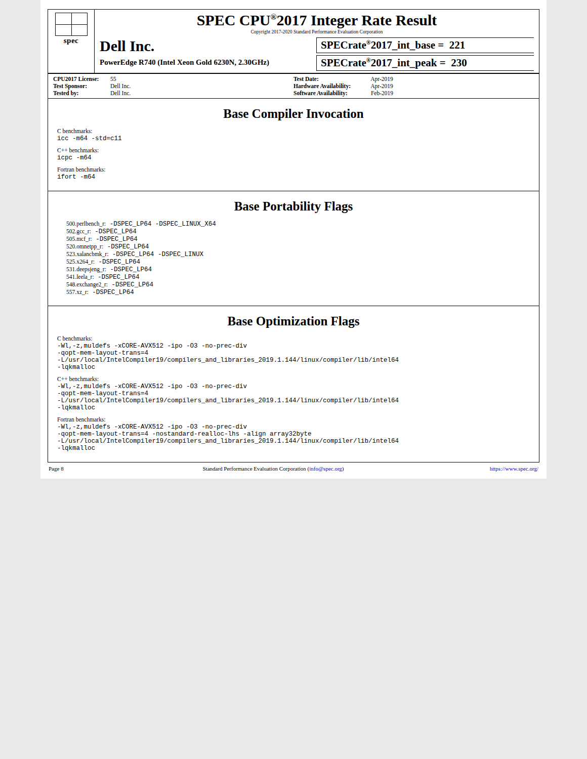spec
SPEC CPU®2017 Integer Rate Result
Copyright 2017-2020 Standard Performance Evaluation Corporation
Dell Inc.
SPECrate®2017_int_base = 221
PowerEdge R740 (Intel Xeon Gold 6230N, 2.30GHz)
SPECrate®2017_int_peak = 230
CPU2017 License: 55
Test Sponsor: Dell Inc.
Tested by: Dell Inc.
Test Date: Apr-2019
Hardware Availability: Apr-2019
Software Availability: Feb-2019
Base Compiler Invocation
C benchmarks:
icc -m64 -std=c11
C++ benchmarks:
icpc -m64
Fortran benchmarks:
ifort -m64
Base Portability Flags
500.perlbench_r: -DSPEC_LP64 -DSPEC_LINUX_X64
502.gcc_r: -DSPEC_LP64
505.mcf_r: -DSPEC_LP64
520.omnetpp_r: -DSPEC_LP64
523.xalancbmk_r: -DSPEC_LP64 -DSPEC_LINUX
525.x264_r: -DSPEC_LP64
531.deepsjeng_r: -DSPEC_LP64
541.leela_r: -DSPEC_LP64
548.exchange2_r: -DSPEC_LP64
557.xz_r: -DSPEC_LP64
Base Optimization Flags
C benchmarks:
-Wl,-z,muldefs -xCORE-AVX512 -ipo -O3 -no-prec-div
-qopt-mem-layout-trans=4
-L/usr/local/IntelCompiler19/compilers_and_libraries_2019.1.144/linux/compiler/lib/intel64
-lqkmalloc
C++ benchmarks:
-Wl,-z,muldefs -xCORE-AVX512 -ipo -O3 -no-prec-div
-qopt-mem-layout-trans=4
-L/usr/local/IntelCompiler19/compilers_and_libraries_2019.1.144/linux/compiler/lib/intel64
-lqkmalloc
Fortran benchmarks:
-Wl,-z,muldefs -xCORE-AVX512 -ipo -O3 -no-prec-div
-qopt-mem-layout-trans=4 -nostandard-realloc-lhs -align array32byte
-L/usr/local/IntelCompiler19/compilers_and_libraries_2019.1.144/linux/compiler/lib/intel64
-lqkmalloc
Page 8
Standard Performance Evaluation Corporation (info@spec.org)
https://www.spec.org/